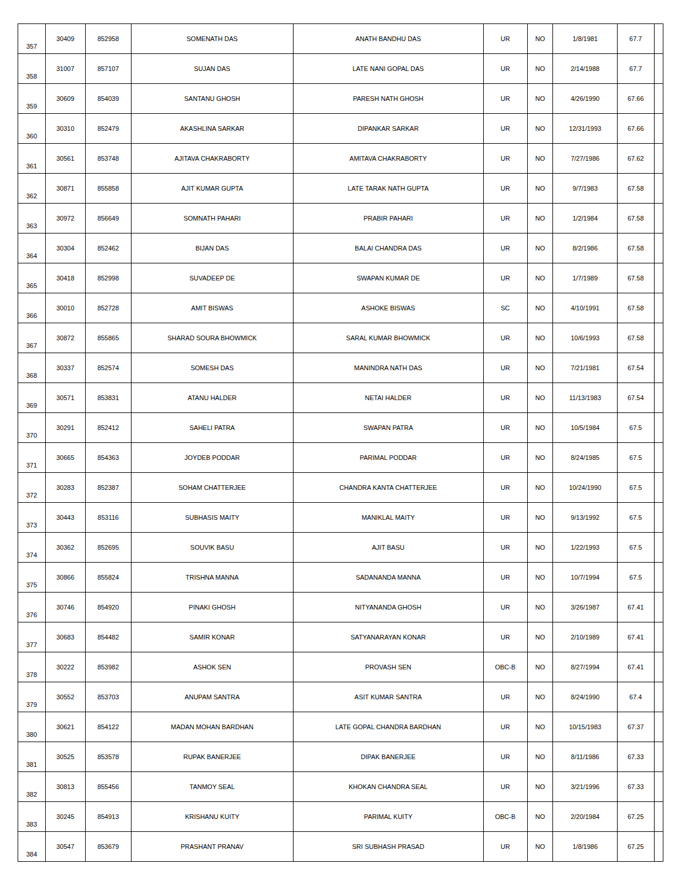| 357 | 30409 | 852958 | SOMENATH DAS | ANATH BANDHU DAS | UR | NO | 1/8/1981 | 67.7 | |
| 358 | 31007 | 857107 | SUJAN DAS | LATE NANI GOPAL DAS | UR | NO | 2/14/1988 | 67.7 | |
| 359 | 30609 | 854039 | SANTANU GHOSH | PARESH NATH GHOSH | UR | NO | 4/26/1990 | 67.66 | |
| 360 | 30310 | 852479 | AKASHLINA SARKAR | DIPANKAR SARKAR | UR | NO | 12/31/1993 | 67.66 | |
| 361 | 30561 | 853748 | AJITAVA CHAKRABORTY | AMITAVA CHAKRABORTY | UR | NO | 7/27/1986 | 67.62 | |
| 362 | 30871 | 855858 | AJIT KUMAR GUPTA | LATE TARAK NATH GUPTA | UR | NO | 9/7/1983 | 67.58 | |
| 363 | 30972 | 856649 | SOMNATH PAHARI | PRABIR PAHARI | UR | NO | 1/2/1984 | 67.58 | |
| 364 | 30304 | 852462 | BIJAN DAS | BALAI CHANDRA DAS | UR | NO | 8/2/1986 | 67.58 | |
| 365 | 30418 | 852998 | SUVADEEP DE | SWAPAN KUMAR DE | UR | NO | 1/7/1989 | 67.58 | |
| 366 | 30010 | 852728 | AMIT BISWAS | ASHOKE BISWAS | SC | NO | 4/10/1991 | 67.58 | |
| 367 | 30872 | 855865 | SHARAD SOURA BHOWMICK | SARAL KUMAR BHOWMICK | UR | NO | 10/6/1993 | 67.58 | |
| 368 | 30337 | 852574 | SOMESH DAS | MANINDRA NATH DAS | UR | NO | 7/21/1981 | 67.54 | |
| 369 | 30571 | 853831 | ATANU HALDER | NETAI HALDER | UR | NO | 11/13/1983 | 67.54 | |
| 370 | 30291 | 852412 | SAHELI PATRA | SWAPAN PATRA | UR | NO | 10/5/1984 | 67.5 | |
| 371 | 30665 | 854363 | JOYDEB PODDAR | PARIMAL PODDAR | UR | NO | 8/24/1985 | 67.5 | |
| 372 | 30283 | 852387 | SOHAM CHATTERJEE | CHANDRA KANTA CHATTERJEE | UR | NO | 10/24/1990 | 67.5 | |
| 373 | 30443 | 853116 | SUBHASIS MAITY | MANIKLAL MAITY | UR | NO | 9/13/1992 | 67.5 | |
| 374 | 30362 | 852695 | SOUVIK BASU | AJIT BASU | UR | NO | 1/22/1993 | 67.5 | |
| 375 | 30866 | 855824 | TRISHNA MANNA | SADANANDA MANNA | UR | NO | 10/7/1994 | 67.5 | |
| 376 | 30746 | 854920 | PINAKI GHOSH | NITYANANDA GHOSH | UR | NO | 3/26/1987 | 67.41 | |
| 377 | 30683 | 854482 | SAMIR KONAR | SATYANARAYAN KONAR | UR | NO | 2/10/1989 | 67.41 | |
| 378 | 30222 | 853982 | ASHOK SEN | PROVASH SEN | OBC-B | NO | 8/27/1994 | 67.41 | |
| 379 | 30552 | 853703 | ANUPAM SANTRA | ASIT KUMAR SANTRA | UR | NO | 8/24/1990 | 67.4 | |
| 380 | 30621 | 854122 | MADAN MOHAN BARDHAN | LATE GOPAL CHANDRA BARDHAN | UR | NO | 10/15/1983 | 67.37 | |
| 381 | 30525 | 853578 | RUPAK BANERJEE | DIPAK BANERJEE | UR | NO | 8/11/1986 | 67.33 | |
| 382 | 30813 | 855456 | TANMOY SEAL | KHOKAN CHANDRA SEAL | UR | NO | 3/21/1996 | 67.33 | |
| 383 | 30245 | 854913 | KRISHANU KUITY | PARIMAL KUITY | OBC-B | NO | 2/20/1984 | 67.25 | |
| 384 | 30547 | 853679 | PRASHANT PRANAV | SRI SUBHASH PRASAD | UR | NO | 1/8/1986 | 67.25 | |